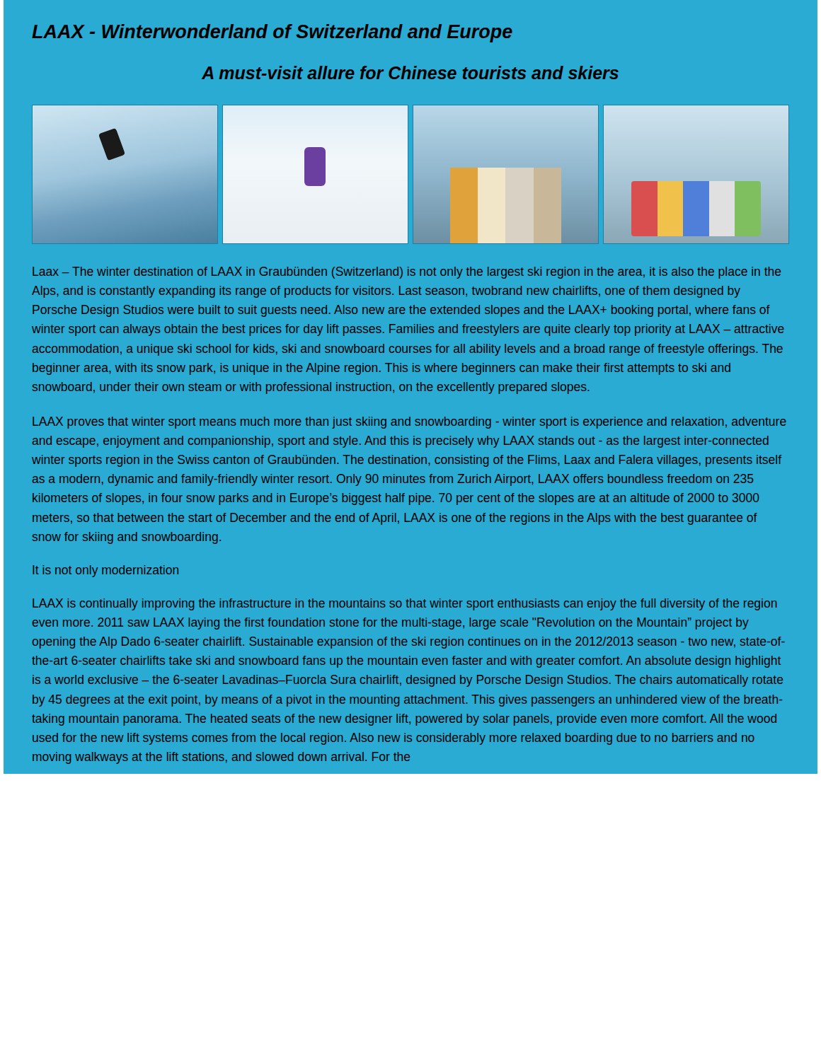LAAX - Winterwonderland of Switzerland and Europe
A must-visit allure for Chinese tourists and skiers
Laax – The winter destination of LAAX in Graubünden (Switzerland) is not only the largest ski region in the area, it is also the place in the Alps, and is constantly expanding its range of products for visitors. Last season, twobrand new chairlifts, one of them designed by Porsche Design Studios were built to suit guests need. Also new are the extended slopes and the LAAX+ booking portal, where fans of winter sport can always obtain the best prices for day lift passes. Families and freestylers are quite clearly top priority at LAAX – attractive accommodation, a unique ski school for kids, ski and snowboard courses for all ability levels and a broad range of freestyle offerings. The beginner area, with its snow park, is unique in the Alpine region. This is where beginners can make their first attempts to ski and snowboard, under their own steam or with professional instruction, on the excellently prepared slopes.
LAAX proves that winter sport means much more than just skiing and snowboarding - winter sport is experience and relaxation, adventure and escape, enjoyment and companionship, sport and style. And this is precisely why LAAX stands out - as the largest inter-connected winter sports region in the Swiss canton of Graubünden. The destination, consisting of the Flims, Laax and Falera villages, presents itself as a modern, dynamic and family-friendly winter resort. Only 90 minutes from Zurich Airport, LAAX offers boundless freedom on 235 kilometers of slopes, in four snow parks and in Europe’s biggest half pipe. 70 per cent of the slopes are at an altitude of 2000 to 3000 meters, so that between the start of December and the end of April, LAAX is one of the regions in the Alps with the best guarantee of snow for skiing and snowboarding.
It is not only modernization
LAAX is continually improving the infrastructure in the mountains so that winter sport enthusiasts can enjoy the full diversity of the region even more. 2011 saw LAAX laying the first foundation stone for the multi-stage, large scale "Revolution on the Mountain” project by opening the Alp Dado 6-seater chairlift. Sustainable expansion of the ski region continues on in the 2012/2013 season - two new, state-of-the-art 6-seater chairlifts take ski and snowboard fans up the mountain even faster and with greater comfort. An absolute design highlight is a world exclusive – the 6-seater Lavadinas–Fuorcla Sura chairlift, designed by Porsche Design Studios. The chairs automatically rotate by 45 degrees at the exit point, by means of a pivot in the mounting attachment. This gives passengers an unhindered view of the breath-taking mountain panorama. The heated seats of the new designer lift, powered by solar panels, provide even more comfort. All the wood used for the new lift systems comes from the local region. Also new is considerably more relaxed boarding due to no barriers and no moving walkways at the lift stations, and slowed down arrival. For the